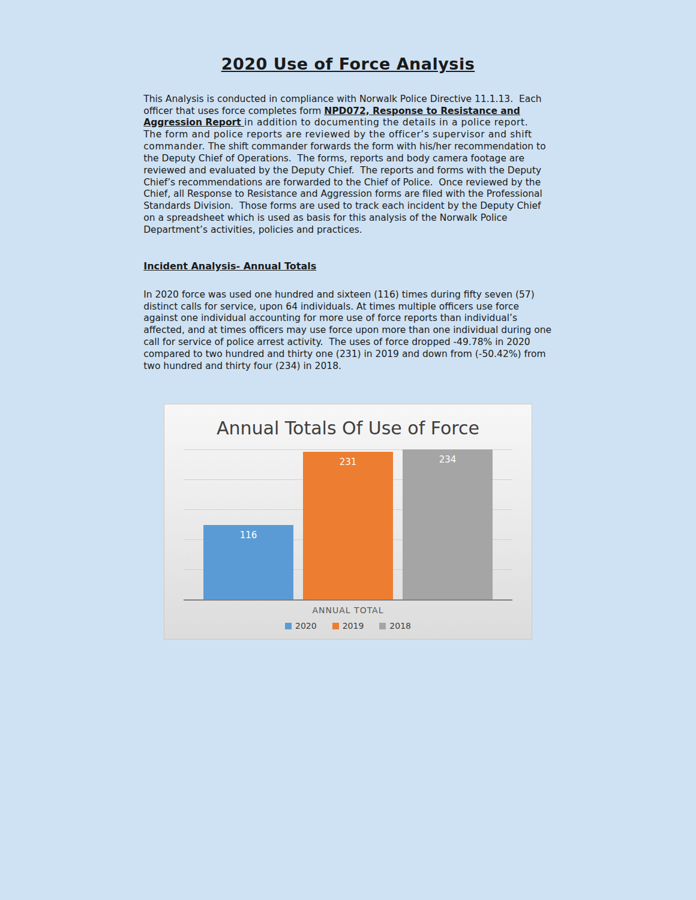2020 Use of Force Analysis
This Analysis is conducted in compliance with Norwalk Police Directive 11.1.13. Each officer that uses force completes form NPD072, Response to Resistance and Aggression Report in addition to documenting the details in a police report. The form and police reports are reviewed by the officer’s supervisor and shift commander. The shift commander forwards the form with his/her recommendation to the Deputy Chief of Operations. The forms, reports and body camera footage are reviewed and evaluated by the Deputy Chief. The reports and forms with the Deputy Chief’s recommendations are forwarded to the Chief of Police. Once reviewed by the Chief, all Response to Resistance and Aggression forms are filed with the Professional Standards Division. Those forms are used to track each incident by the Deputy Chief on a spreadsheet which is used as basis for this analysis of the Norwalk Police Department’s activities, policies and practices.
Incident Analysis- Annual Totals
In 2020 force was used one hundred and sixteen (116) times during fifty seven (57) distinct calls for service, upon 64 individuals. At times multiple officers use force against one individual accounting for more use of force reports than individual’s affected, and at times officers may use force upon more than one individual during one call for service of police arrest activity. The uses of force dropped -49.78% in 2020 compared to two hundred and thirty one (231) in 2019 and down from (-50.42%) from two hundred and thirty four (234) in 2018.
Annual Totals Of Use of Force
116
231
234
ANNUAL TOTAL
2020
2019
2018